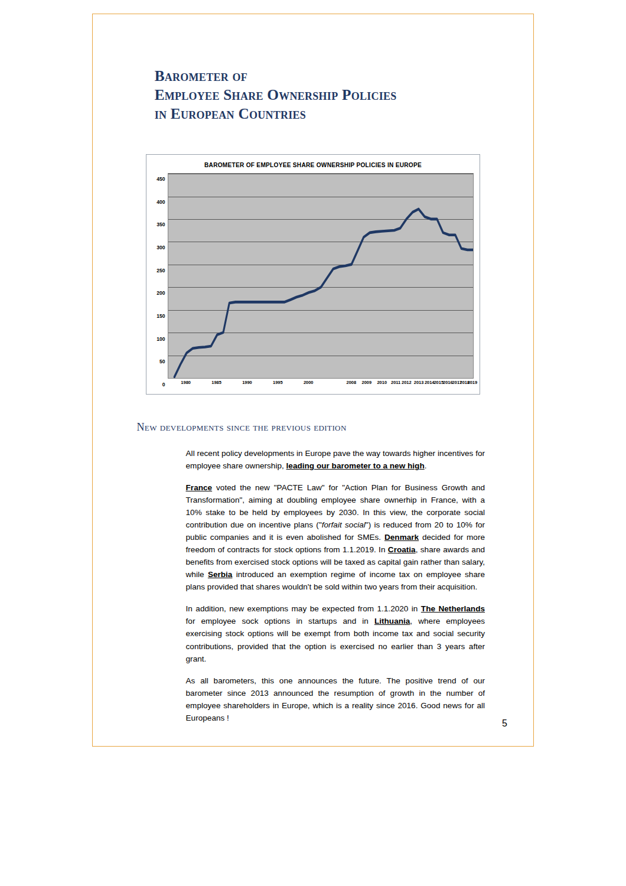Barometer of
Employee Share Ownership Policies
in European Countries
BAROMETER OF EMPLOYEE SHARE OWNERSHIP POLICIES IN EUROPE
450
400
350
300
250
200
150
100
50
0
1980
1985
1990
1995
2000
2008
2009
2010
2011
2012
2013
2014
2015
2016
2017
2018
2019
New developments since the previous edition
All recent policy developments in Europe pave the way towards higher incentives for employee share ownership, leading our barometer to a new high.
France voted the new "PACTE Law" for "Action Plan for Business Growth and Transformation", aiming at doubling employee share ownerhip in France, with a 10% stake to be held by employees by 2030. In this view, the corporate social contribution due on incentive plans ("forfait social") is reduced from 20 to 10% for public companies and it is even abolished for SMEs. Denmark decided for more freedom of contracts for stock options from 1.1.2019. In Croatia, share awards and benefits from exercised stock options will be taxed as capital gain rather than salary, while Serbia introduced an exemption regime of income tax on employee share plans provided that shares wouldn't be sold within two years from their acquisition.
In addition, new exemptions may be expected from 1.1.2020 in The Netherlands for employee sock options in startups and in Lithuania, where employees exercising stock options will be exempt from both income tax and social security contributions, provided that the option is exercised no earlier than 3 years after grant.
As all barometers, this one announces the future. The positive trend of our barometer since 2013 announced the resumption of growth in the number of employee shareholders in Europe, which is a reality since 2016. Good news for all Europeans !
5